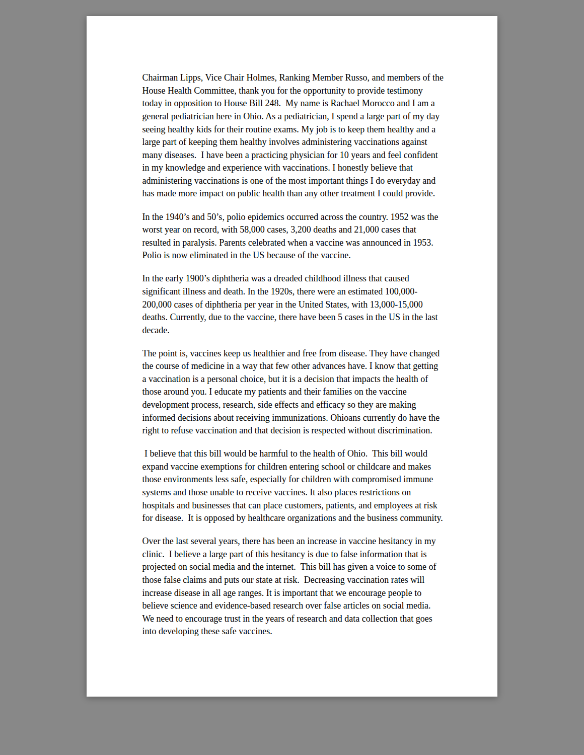Chairman Lipps, Vice Chair Holmes, Ranking Member Russo, and members of the House Health Committee, thank you for the opportunity to provide testimony today in opposition to House Bill 248. My name is Rachael Morocco and I am a general pediatrician here in Ohio. As a pediatrician, I spend a large part of my day seeing healthy kids for their routine exams. My job is to keep them healthy and a large part of keeping them healthy involves administering vaccinations against many diseases. I have been a practicing physician for 10 years and feel confident in my knowledge and experience with vaccinations. I honestly believe that administering vaccinations is one of the most important things I do everyday and has made more impact on public health than any other treatment I could provide.
In the 1940’s and 50’s, polio epidemics occurred across the country. 1952 was the worst year on record, with 58,000 cases, 3,200 deaths and 21,000 cases that resulted in paralysis. Parents celebrated when a vaccine was announced in 1953. Polio is now eliminated in the US because of the vaccine.
In the early 1900’s diphtheria was a dreaded childhood illness that caused significant illness and death. In the 1920s, there were an estimated 100,000-200,000 cases of diphtheria per year in the United States, with 13,000-15,000 deaths. Currently, due to the vaccine, there have been 5 cases in the US in the last decade.
The point is, vaccines keep us healthier and free from disease. They have changed the course of medicine in a way that few other advances have. I know that getting a vaccination is a personal choice, but it is a decision that impacts the health of those around you. I educate my patients and their families on the vaccine development process, research, side effects and efficacy so they are making informed decisions about receiving immunizations. Ohioans currently do have the right to refuse vaccination and that decision is respected without discrimination.
I believe that this bill would be harmful to the health of Ohio. This bill would expand vaccine exemptions for children entering school or childcare and makes those environments less safe, especially for children with compromised immune systems and those unable to receive vaccines. It also places restrictions on hospitals and businesses that can place customers, patients, and employees at risk for disease. It is opposed by healthcare organizations and the business community.
Over the last several years, there has been an increase in vaccine hesitancy in my clinic. I believe a large part of this hesitancy is due to false information that is projected on social media and the internet. This bill has given a voice to some of those false claims and puts our state at risk. Decreasing vaccination rates will increase disease in all age ranges. It is important that we encourage people to believe science and evidence-based research over false articles on social media. We need to encourage trust in the years of research and data collection that goes into developing these safe vaccines.